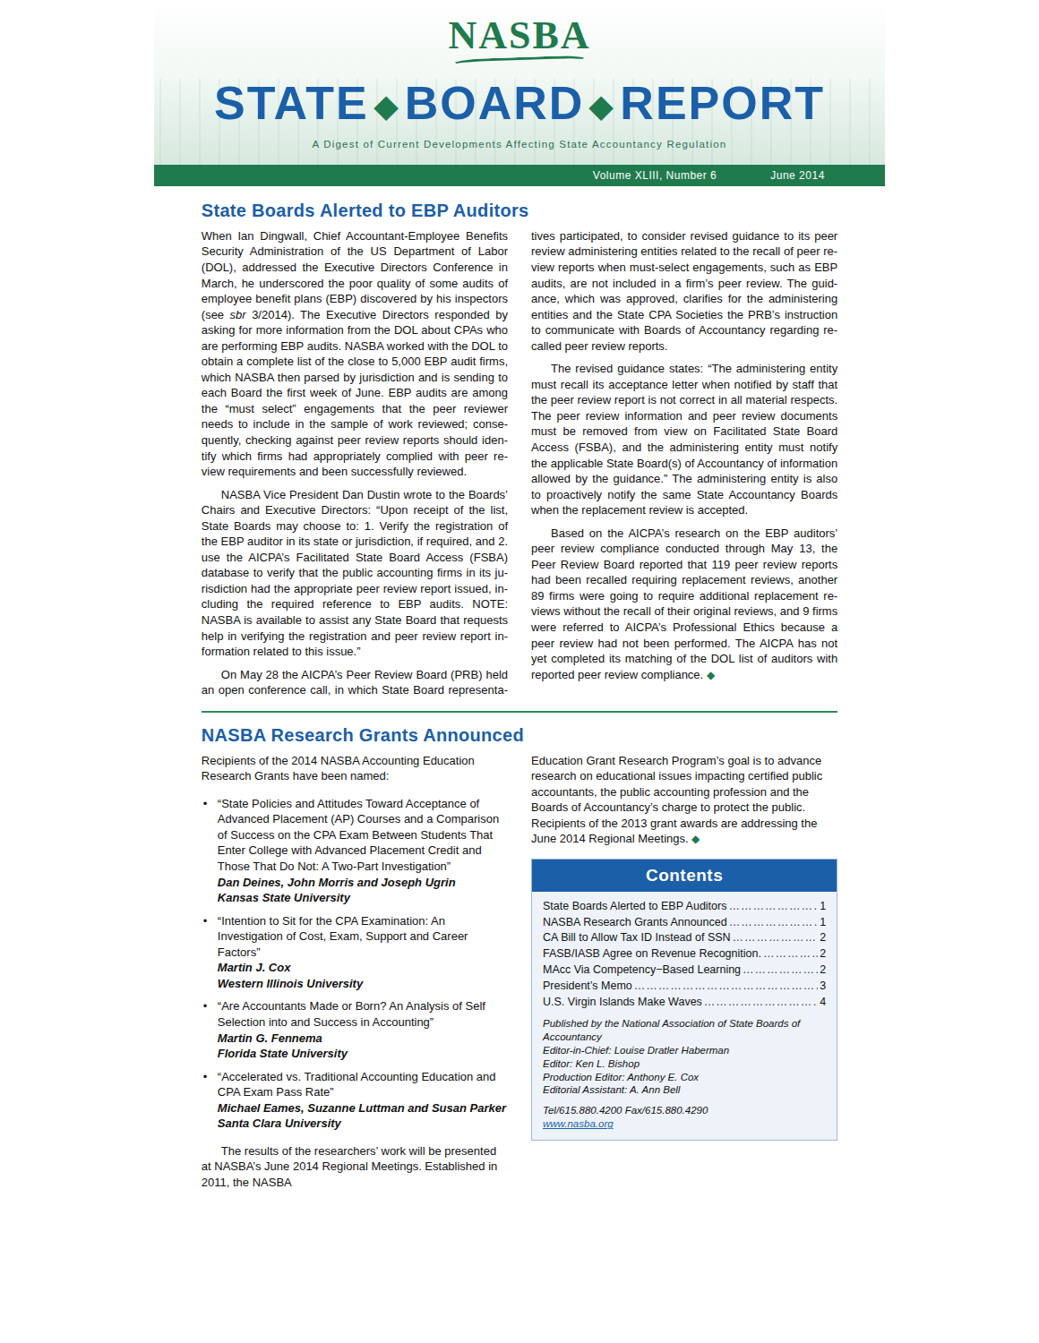NASBA
STATE◆BOARD◆REPORT
A Digest of Current Developments Affecting State Accountancy Regulation
Volume XLIII, Number 6 June 2014
State Boards Alerted to EBP Auditors
When Ian Dingwall, Chief Accountant-Employee Benefits Security Administration of the US Department of Labor (DOL), addressed the Executive Directors Conference in March, he underscored the poor quality of some audits of employee benefit plans (EBP) discovered by his inspectors (see sbr 3/2014). The Executive Directors responded by asking for more information from the DOL about CPAs who are performing EBP audits. NASBA worked with the DOL to obtain a complete list of the close to 5,000 EBP audit firms, which NASBA then parsed by jurisdiction and is sending to each Board the first week of June. EBP audits are among the “must select” engagements that the peer reviewer needs to include in the sample of work reviewed; consequently, checking against peer review reports should identify which firms had appropriately complied with peer review requirements and been successfully reviewed.
NASBA Vice President Dan Dustin wrote to the Boards’ Chairs and Executive Directors: “Upon receipt of the list, State Boards may choose to: 1. Verify the registration of the EBP auditor in its state or jurisdiction, if required, and 2. use the AICPA’s Facilitated State Board Access (FSBA) database to verify that the public accounting firms in its jurisdiction had the appropriate peer review report issued, including the required reference to EBP audits. NOTE: NASBA is available to assist any State Board that requests help in verifying the registration and peer review report information related to this issue.”
On May 28 the AICPA’s Peer Review Board (PRB) held an open conference call, in which State Board representatives participated, to consider revised guidance to its peer review administering entities related to the recall of peer review reports when must-select engagements, such as EBP audits, are not included in a firm’s peer review. The guidance, which was approved, clarifies for the administering entities and the State CPA Societies the PRB’s instruction to communicate with Boards of Accountancy regarding recalled peer review reports.
The revised guidance states: “The administering entity must recall its acceptance letter when notified by staff that the peer review report is not correct in all material respects. The peer review information and peer review documents must be removed from view on Facilitated State Board Access (FSBA), and the administering entity must notify the applicable State Board(s) of Accountancy of information allowed by the guidance.” The administering entity is also to proactively notify the same State Accountancy Boards when the replacement review is accepted.
Based on the AICPA’s research on the EBP auditors’ peer review compliance conducted through May 13, the Peer Review Board reported that 119 peer review reports had been recalled requiring replacement reviews, another 89 firms were going to require additional replacement reviews without the recall of their original reviews, and 9 firms were referred to AICPA’s Professional Ethics because a peer review had not been performed. The AICPA has not yet completed its matching of the DOL list of auditors with reported peer review compliance. ◆
NASBA Research Grants Announced
Recipients of the 2014 NASBA Accounting Education Research Grants have been named:
“State Policies and Attitudes Toward Acceptance of Advanced Placement (AP) Courses and a Comparison of Success on the CPA Exam Between Students That Enter College with Advanced Placement Credit and Those That Do Not: A Two-Part Investigation” Dan Deines, John Morris and Joseph Ugrin Kansas State University
“Intention to Sit for the CPA Examination: An Investigation of Cost, Exam, Support and Career Factors” Martin J. Cox Western Illinois University
“Are Accountants Made or Born? An Analysis of Self Selection into and Success in Accounting” Martin G. Fennema Florida State University
“Accelerated vs. Traditional Accounting Education and CPA Exam Pass Rate” Michael Eames, Suzanne Luttman and Susan Parker Santa Clara University
The results of the researchers’ work will be presented at NASBA’s June 2014 Regional Meetings. Established in 2011, the NASBA
Education Grant Research Program’s goal is to advance research on educational issues impacting certified public accountants, the public accounting profession and the Boards of Accountancy’s charge to protect the public. Recipients of the 2013 grant awards are addressing the June 2014 Regional Meetings. ◆
Contents
State Boards Alerted to EBP Auditors…………………………………………………………………………1
NASBA Research Grants Announced…………………………………………………………………………1
CA Bill to Allow Tax ID Instead of SSN…………………………………………………………………………2
FASB/IASB Agree on Revenue Recognition.…………………………………………………………………………2
MAcc Via Competency−Based Learning…………………………………………………………………………2
President’s Memo…………………………………………………………………………3
U.S. Virgin Islands Make Waves…………………………………………………………………………4
Published by the National Association of State Boards of Accountancy
Editor-in-Chief: Louise Dratler Haberman
Editor: Ken L. Bishop
Production Editor: Anthony E. Cox
Editorial Assistant: A. Ann Bell
Tel/615.880.4200 Fax/615.880.4290
www.nasba.org